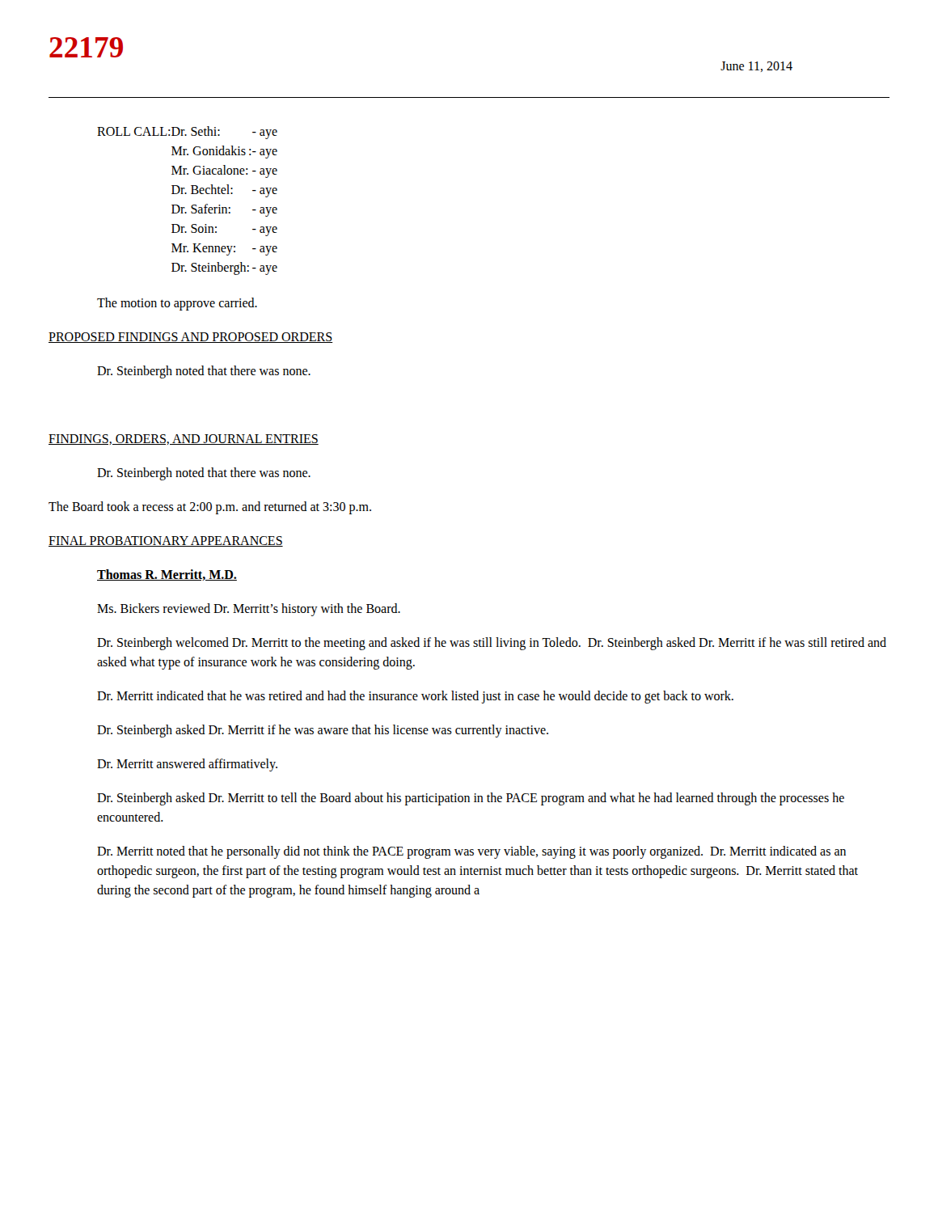22179
June 11, 2014
| ROLL CALL: | Dr. Sethi: | - aye |
| | Mr. Gonidakis : | - aye |
| | Mr. Giacalone: | - aye |
| | Dr. Bechtel: | - aye |
| | Dr. Saferin: | - aye |
| | Dr. Soin: | - aye |
| | Mr. Kenney: | - aye |
| | Dr. Steinbergh: | - aye |
The motion to approve carried.
PROPOSED FINDINGS AND PROPOSED ORDERS
Dr. Steinbergh noted that there was none.
FINDINGS, ORDERS, AND JOURNAL ENTRIES
Dr. Steinbergh noted that there was none.
The Board took a recess at 2:00 p.m. and returned at 3:30 p.m.
FINAL PROBATIONARY APPEARANCES
Thomas R. Merritt, M.D.
Ms. Bickers reviewed Dr. Merritt’s history with the Board.
Dr. Steinbergh welcomed Dr. Merritt to the meeting and asked if he was still living in Toledo. Dr. Steinbergh asked Dr. Merritt if he was still retired and asked what type of insurance work he was considering doing.
Dr. Merritt indicated that he was retired and had the insurance work listed just in case he would decide to get back to work.
Dr. Steinbergh asked Dr. Merritt if he was aware that his license was currently inactive.
Dr. Merritt answered affirmatively.
Dr. Steinbergh asked Dr. Merritt to tell the Board about his participation in the PACE program and what he had learned through the processes he encountered.
Dr. Merritt noted that he personally did not think the PACE program was very viable, saying it was poorly organized. Dr. Merritt indicated as an orthopedic surgeon, the first part of the testing program would test an internist much better than it tests orthopedic surgeons. Dr. Merritt stated that during the second part of the program, he found himself hanging around a